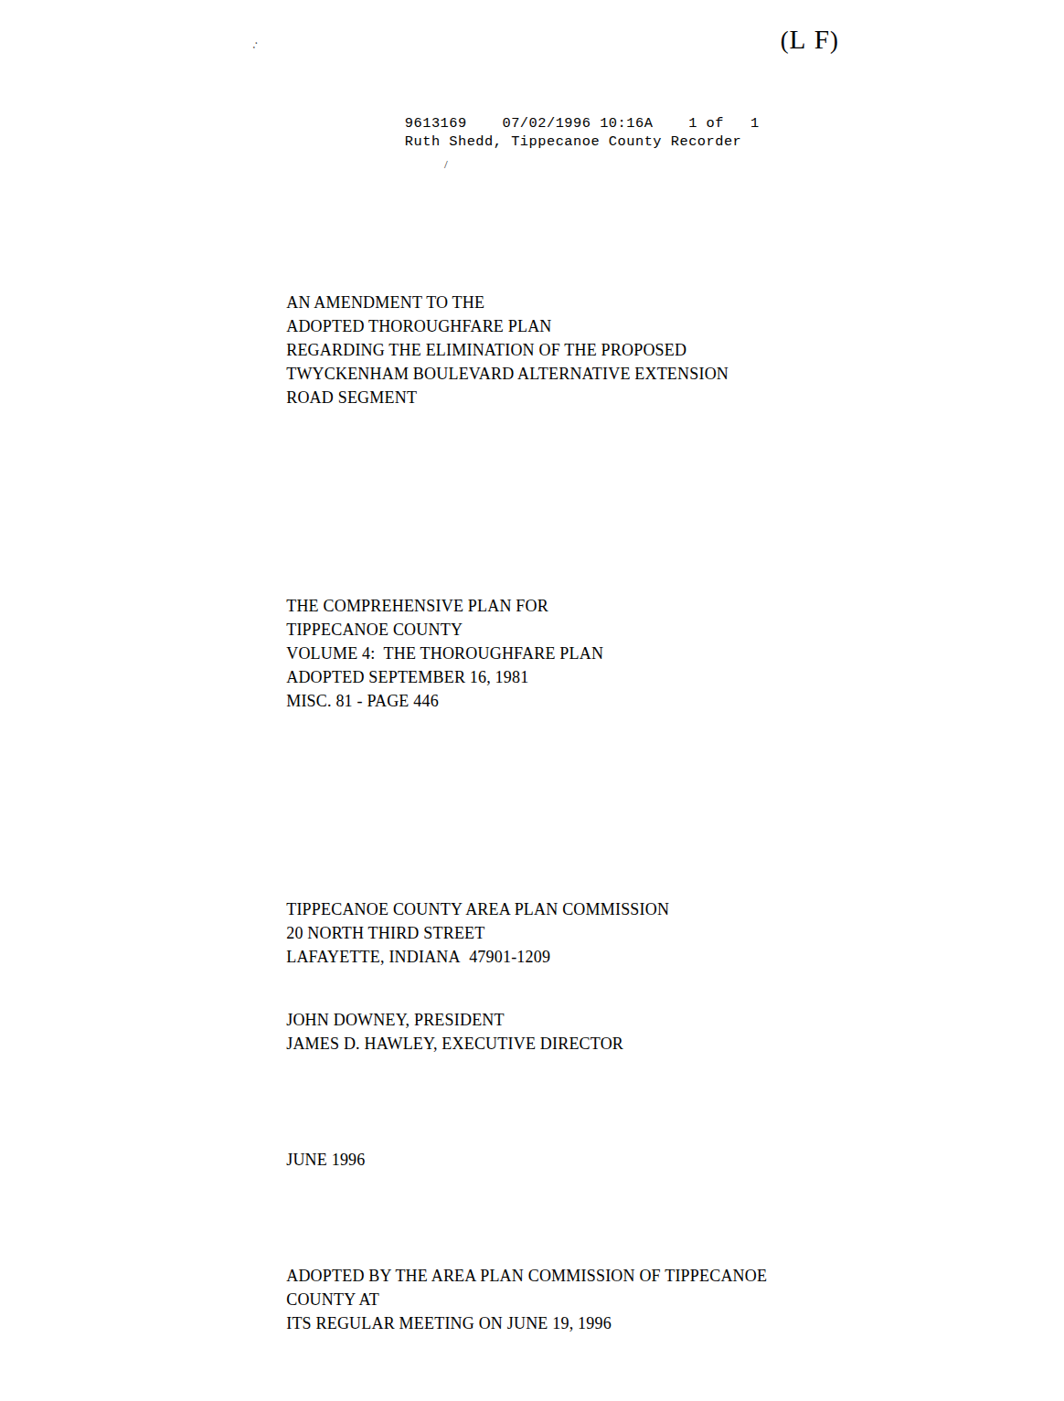(L F)
.·
9613169 07/02/1996 10:16A 1 of 1 Ruth Shedd, Tippecanoe County Recorder
/
AN AMENDMENT TO THE
ADOPTED THOROUGHFARE PLAN
REGARDING THE ELIMINATION OF THE PROPOSED
TWYCKENHAM BOULEVARD ALTERNATIVE EXTENSION
ROAD SEGMENT
THE COMPREHENSIVE PLAN FOR
TIPPECANOE COUNTY
VOLUME 4: THE THOROUGHFARE PLAN
ADOPTED SEPTEMBER 16, 1981
MISC. 81 - PAGE 446
TIPPECANOE COUNTY AREA PLAN COMMISSION
20 NORTH THIRD STREET
LAFAYETTE, INDIANA 47901-1209
JOHN DOWNEY, PRESIDENT
JAMES D. HAWLEY, EXECUTIVE DIRECTOR
JUNE 1996
ADOPTED BY THE AREA PLAN COMMISSION OF TIPPECANOE COUNTY AT
ITS REGULAR MEETING ON JUNE 19, 1996